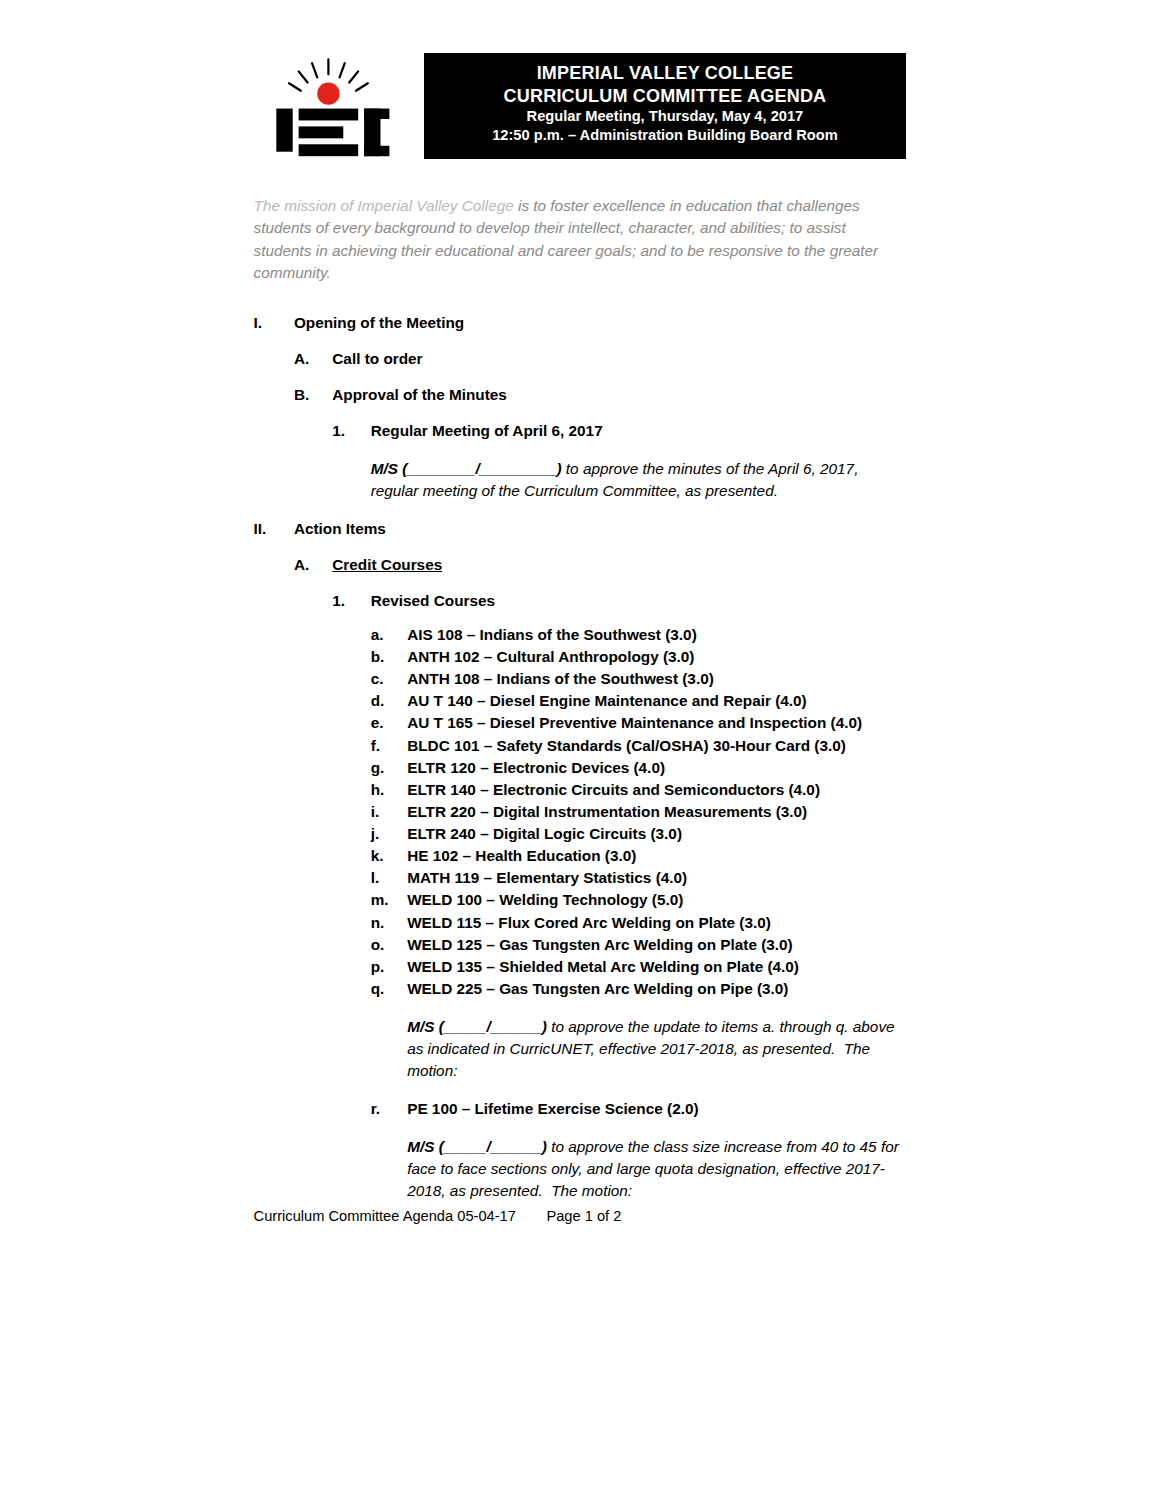IMPERIAL VALLEY COLLEGE
CURRICULUM COMMITTEE AGENDA
Regular Meeting, Thursday, May 4, 2017
12:50 p.m. – Administration Building Board Room
The mission of Imperial Valley College is to foster excellence in education that challenges students of every background to develop their intellect, character, and abilities; to assist students in achieving their educational and career goals; and to be responsive to the greater community.
I. Opening of the Meeting
A. Call to order
B. Approval of the Minutes
1. Regular Meeting of April 6, 2017
M/S (________/_________) to approve the minutes of the April 6, 2017, regular meeting of the Curriculum Committee, as presented.
II. Action Items
A. Credit Courses
1. Revised Courses
a. AIS 108 – Indians of the Southwest (3.0)
b. ANTH 102 – Cultural Anthropology (3.0)
c. ANTH 108 – Indians of the Southwest (3.0)
d. AU T 140 – Diesel Engine Maintenance and Repair (4.0)
e. AU T 165 – Diesel Preventive Maintenance and Inspection (4.0)
f. BLDC 101 – Safety Standards (Cal/OSHA) 30-Hour Card (3.0)
g. ELTR 120 – Electronic Devices (4.0)
h. ELTR 140 – Electronic Circuits and Semiconductors (4.0)
i. ELTR 220 – Digital Instrumentation Measurements (3.0)
j. ELTR 240 – Digital Logic Circuits (3.0)
k. HE 102 – Health Education (3.0)
l. MATH 119 – Elementary Statistics (4.0)
m. WELD 100 – Welding Technology (5.0)
n. WELD 115 – Flux Cored Arc Welding on Plate (3.0)
o. WELD 125 – Gas Tungsten Arc Welding on Plate (3.0)
p. WELD 135 – Shielded Metal Arc Welding on Plate (4.0)
q. WELD 225 – Gas Tungsten Arc Welding on Pipe (3.0)
M/S (_____/______) to approve the update to items a. through q. above as indicated in CurricUNET, effective 2017-2018, as presented. The motion:
r. PE 100 – Lifetime Exercise Science (2.0)
M/S (_____/______) to approve the class size increase from 40 to 45 for face to face sections only, and large quota designation, effective 2017-2018, as presented. The motion:
Curriculum Committee Agenda 05-04-17
Page 1 of 2